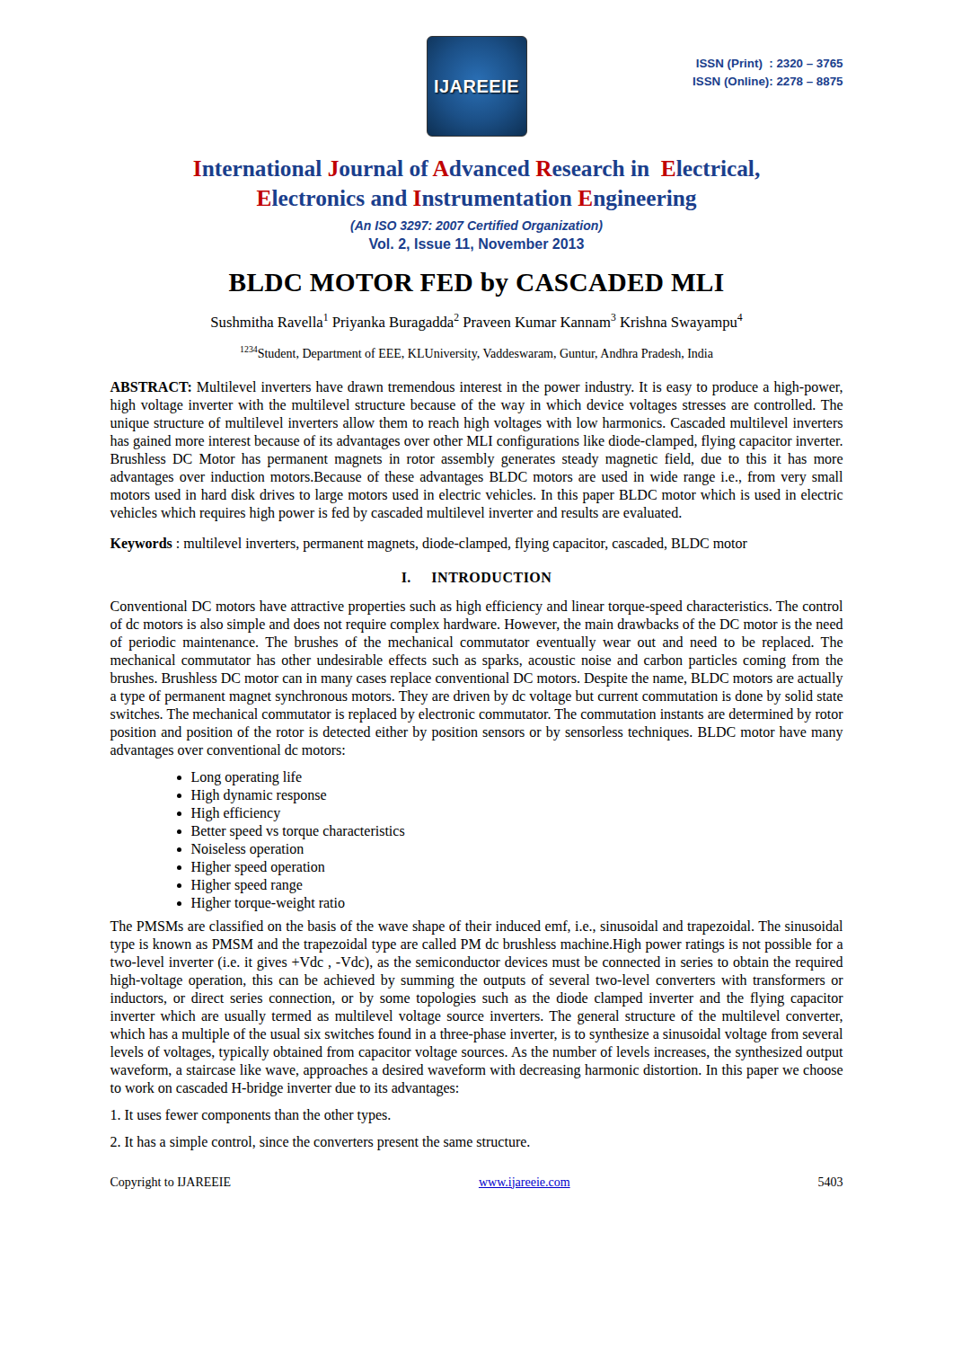ISSN (Print) : 2320 – 3765
ISSN (Online): 2278 – 8875
International Journal of Advanced Research in Electrical,
Electronics and Instrumentation Engineering
(An ISO 3297: 2007 Certified Organization)
Vol. 2, Issue 11, November 2013
BLDC MOTOR FED by CASCADED MLI
Sushmitha Ravella1 Priyanka Buragadda2 Praveen Kumar Kannam3 Krishna Swayampu4
1234Student, Department of EEE, KLUniversity, Vaddeswaram, Guntur, Andhra Pradesh, India
ABSTRACT: Multilevel inverters have drawn tremendous interest in the power industry. It is easy to produce a high-power, high voltage inverter with the multilevel structure because of the way in which device voltages stresses are controlled. The unique structure of multilevel inverters allow them to reach high voltages with low harmonics. Cascaded multilevel inverters has gained more interest because of its advantages over other MLI configurations like diode-clamped, flying capacitor inverter. Brushless DC Motor has permanent magnets in rotor assembly generates steady magnetic field, due to this it has more advantages over induction motors.Because of these advantages BLDC motors are used in wide range i.e., from very small motors used in hard disk drives to large motors used in electric vehicles. In this paper BLDC motor which is used in electric vehicles which requires high power is fed by cascaded multilevel inverter and results are evaluated.
Keywords : multilevel inverters, permanent magnets, diode-clamped, flying capacitor, cascaded, BLDC motor
I. INTRODUCTION
Conventional DC motors have attractive properties such as high efficiency and linear torque-speed characteristics. The control of dc motors is also simple and does not require complex hardware. However, the main drawbacks of the DC motor is the need of periodic maintenance. The brushes of the mechanical commutator eventually wear out and need to be replaced. The mechanical commutator has other undesirable effects such as sparks, acoustic noise and carbon particles coming from the brushes. Brushless DC motor can in many cases replace conventional DC motors. Despite the name, BLDC motors are actually a type of permanent magnet synchronous motors. They are driven by dc voltage but current commutation is done by solid state switches. The mechanical commutator is replaced by electronic commutator. The commutation instants are determined by rotor position and position of the rotor is detected either by position sensors or by sensorless techniques. BLDC motor have many advantages over conventional dc motors:
Long operating life
High dynamic response
High efficiency
Better speed vs torque characteristics
Noiseless operation
Higher speed operation
Higher speed range
Higher torque-weight ratio
The PMSMs are classified on the basis of the wave shape of their induced emf, i.e., sinusoidal and trapezoidal. The sinusoidal type is known as PMSM and the trapezoidal type are called PM dc brushless machine.High power ratings is not possible for a two-level inverter (i.e. it gives +Vdc , -Vdc), as the semiconductor devices must be connected in series to obtain the required high-voltage operation, this can be achieved by summing the outputs of several two-level converters with transformers or inductors, or direct series connection, or by some topologies such as the diode clamped inverter and the flying capacitor inverter which are usually termed as multilevel voltage source inverters. The general structure of the multilevel converter, which has a multiple of the usual six switches found in a three-phase inverter, is to synthesize a sinusoidal voltage from several levels of voltages, typically obtained from capacitor voltage sources. As the number of levels increases, the synthesized output waveform, a staircase like wave, approaches a desired waveform with decreasing harmonic distortion. In this paper we choose to work on cascaded H-bridge inverter due to its advantages:
1. It uses fewer components than the other types.
2. It has a simple control, since the converters present the same structure.
Copyright to IJAREEIE www.ijareeie.com 5403